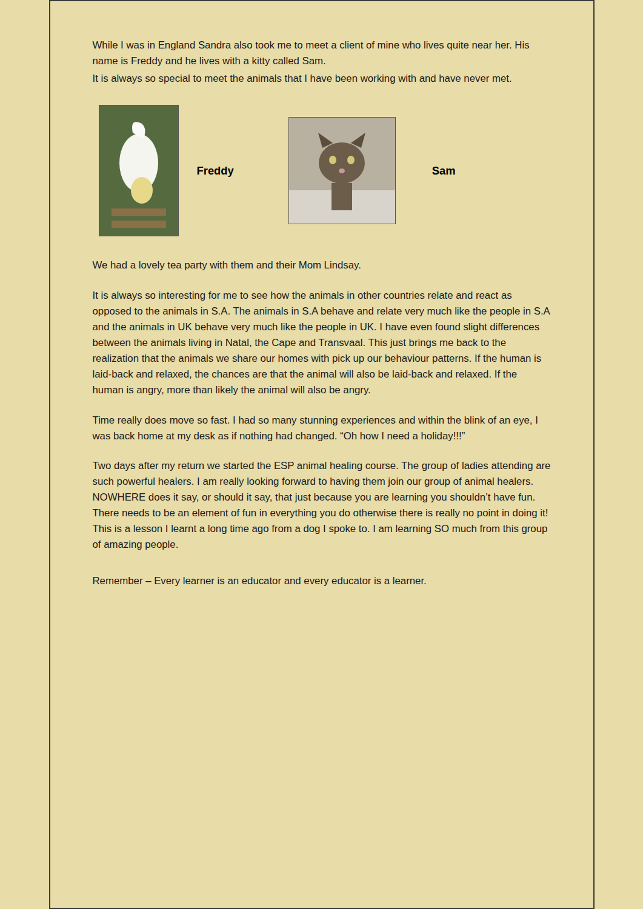While I was in England Sandra also took me to meet a client of mine who lives quite near her. His name is Freddy and he lives with a kitty called Sam.
It is always so special to meet the animals that I have been working with and have never met.
Freddy
Sam
We had a lovely tea party with them and their Mom Lindsay.
It is always so interesting for me to see how the animals in other countries relate and react as opposed to the animals in S.A. The animals in S.A behave and relate very much like the people in S.A and the animals in UK behave very much like the people in UK. I have even found slight differences between the animals living in Natal, the Cape and Transvaal. This just brings me back to the realization that the animals we share our homes with pick up our behaviour patterns. If the human is laid-back and relaxed, the chances are that the animal will also be laid-back and relaxed. If the human is angry, more than likely the animal will also be angry.
Time really does move so fast. I had so many stunning experiences and within the blink of an eye, I was back home at my desk as if nothing had changed. “Oh how I need a holiday!!!”
Two days after my return we started the ESP animal healing course. The group of ladies attending are such powerful healers. I am really looking forward to having them join our group of animal healers. NOWHERE does it say, or should it say, that just because you are learning you shouldn’t have fun. There needs to be an element of fun in everything you do otherwise there is really no point in doing it! This is a lesson I learnt a long time ago from a dog I spoke to. I am learning SO much from this group of amazing people.
Remember – Every learner is an educator and every educator is a learner.